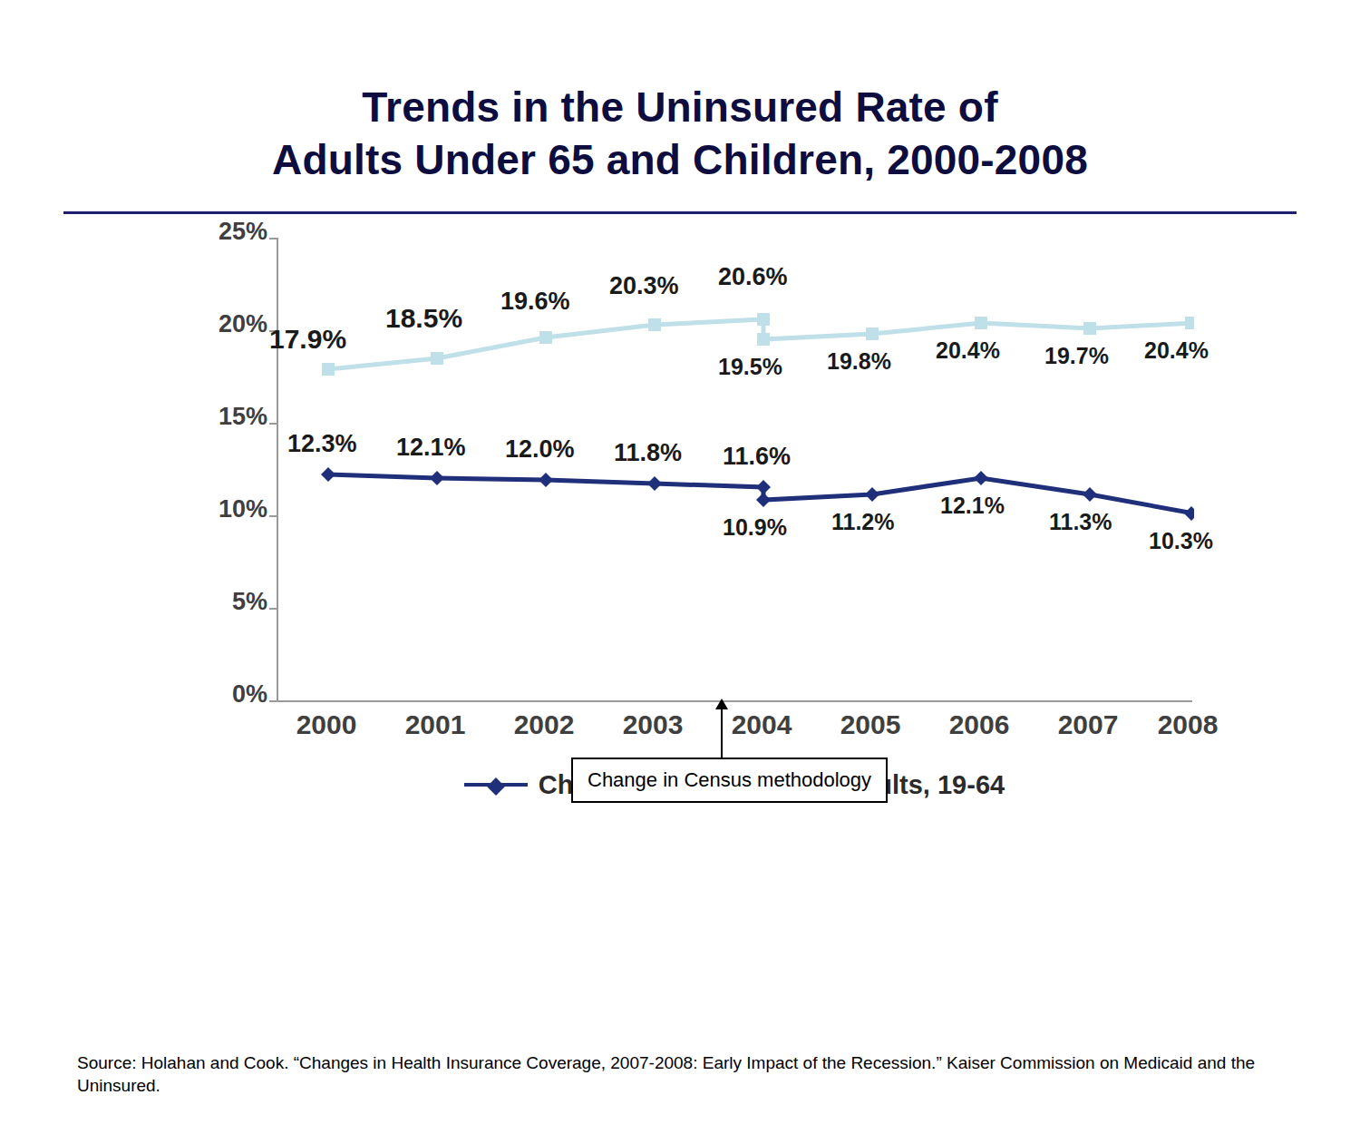Trends in the Uninsured Rate of
Adults Under 65 and Children, 2000-2008
25%
20%
15%
10%
5%
0%
17.9%
18.5%
19.6%
20.3%
20.6%
19.5%
19.8%
20.4%
19.7%
20.4%
12.3%
12.1%
12.0%
11.8%
11.6%
10.9%
11.2%
12.1%
11.3%
10.3%
2000
2001
2002
2003
2004
2005
2006
2007
2008
Children, 0-18
Adults, 19-64
Change in Census methodology
Source: Holahan and Cook. “Changes in Health Insurance Coverage, 2007-2008: Early Impact of the Recession.” Kaiser Commission on Medicaid and the Uninsured.